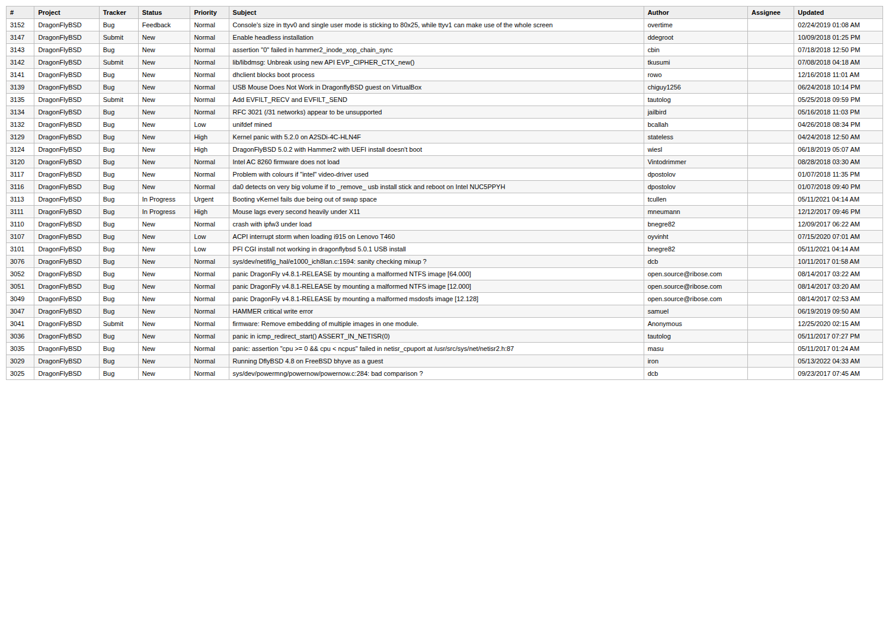| # | Project | Tracker | Status | Priority | Subject | Author | Assignee | Updated |
| --- | --- | --- | --- | --- | --- | --- | --- | --- |
| 3152 | DragonFlyBSD | Bug | Feedback | Normal | Console's size in ttyv0 and single user mode is sticking to 80x25, while ttyv1 can make use of the whole screen | overtime | | 02/24/2019 01:08 AM |
| 3147 | DragonFlyBSD | Submit | New | Normal | Enable headless installation | ddegroot | | 10/09/2018 01:25 PM |
| 3143 | DragonFlyBSD | Bug | New | Normal | assertion "0" failed in hammer2_inode_xop_chain_sync | cbin | | 07/18/2018 12:50 PM |
| 3142 | DragonFlyBSD | Submit | New | Normal | lib/libdmsg: Unbreak using new API EVP_CIPHER_CTX_new() | tkusumi | | 07/08/2018 04:18 AM |
| 3141 | DragonFlyBSD | Bug | New | Normal | dhclient blocks boot process | rowo | | 12/16/2018 11:01 AM |
| 3139 | DragonFlyBSD | Bug | New | Normal | USB Mouse Does Not Work in DragonflyBSD guest on VirtualBox | chiguy1256 | | 06/24/2018 10:14 PM |
| 3135 | DragonFlyBSD | Submit | New | Normal | Add EVFILT_RECV and EVFILT_SEND | tautolog | | 05/25/2018 09:59 PM |
| 3134 | DragonFlyBSD | Bug | New | Normal | RFC 3021 (/31 networks) appear to be unsupported | jailbird | | 05/16/2018 11:03 PM |
| 3132 | DragonFlyBSD | Bug | New | Low | unifdef mined | bcallah | | 04/26/2018 08:34 PM |
| 3129 | DragonFlyBSD | Bug | New | High | Kernel panic with 5.2.0 on A2SDi-4C-HLN4F | stateless | | 04/24/2018 12:50 AM |
| 3124 | DragonFlyBSD | Bug | New | High | DragonFlyBSD 5.0.2 with Hammer2 with UEFI install doesn't boot | wiesl | | 06/18/2019 05:07 AM |
| 3120 | DragonFlyBSD | Bug | New | Normal | Intel AC 8260 firmware does not load | Vintodrimmer | | 08/28/2018 03:30 AM |
| 3117 | DragonFlyBSD | Bug | New | Normal | Problem with colours if "intel" video-driver used | dpostolov | | 01/07/2018 11:35 PM |
| 3116 | DragonFlyBSD | Bug | New | Normal | da0 detects on very big volume if to _remove_ usb install stick and reboot on Intel NUC5PPYH | dpostolov | | 01/07/2018 09:40 PM |
| 3113 | DragonFlyBSD | Bug | In Progress | Urgent | Booting vKernel fails due being out of swap space | tcullen | | 05/11/2021 04:14 AM |
| 3111 | DragonFlyBSD | Bug | In Progress | High | Mouse lags every second heavily under X11 | mneumann | | 12/12/2017 09:46 PM |
| 3110 | DragonFlyBSD | Bug | New | Normal | crash with ipfw3 under load | bnegre82 | | 12/09/2017 06:22 AM |
| 3107 | DragonFlyBSD | Bug | New | Low | ACPI interrupt storm when loading i915 on Lenovo T460 | oyvinht | | 07/15/2020 07:01 AM |
| 3101 | DragonFlyBSD | Bug | New | Low | PFI CGI install not working in dragonflybsd 5.0.1 USB install | bnegre82 | | 05/11/2021 04:14 AM |
| 3076 | DragonFlyBSD | Bug | New | Normal | sys/dev/netif/ig_hal/e1000_ich8lan.c:1594: sanity checking mixup ? | dcb | | 10/11/2017 01:58 AM |
| 3052 | DragonFlyBSD | Bug | New | Normal | panic DragonFly v4.8.1-RELEASE by mounting a malformed NTFS image [64.000] | open.source@ribose.com | | 08/14/2017 03:22 AM |
| 3051 | DragonFlyBSD | Bug | New | Normal | panic DragonFly v4.8.1-RELEASE by mounting a malformed NTFS image [12.000] | open.source@ribose.com | | 08/14/2017 03:20 AM |
| 3049 | DragonFlyBSD | Bug | New | Normal | panic DragonFly v4.8.1-RELEASE by mounting a malformed msdosfs image [12.128] | open.source@ribose.com | | 08/14/2017 02:53 AM |
| 3047 | DragonFlyBSD | Bug | New | Normal | HAMMER critical write error | samuel | | 06/19/2019 09:50 AM |
| 3041 | DragonFlyBSD | Submit | New | Normal | firmware: Remove embedding of multiple images in one module. | Anonymous | | 12/25/2020 02:15 AM |
| 3036 | DragonFlyBSD | Bug | New | Normal | panic in icmp_redirect_start() ASSERT_IN_NETISR(0) | tautolog | | 05/11/2017 07:27 PM |
| 3035 | DragonFlyBSD | Bug | New | Normal | panic: assertion "cpu >= 0 && cpu < ncpus" failed in netisr_cpuport at /usr/src/sys/net/netisr2.h:87 | masu | | 05/11/2017 01:24 AM |
| 3029 | DragonFlyBSD | Bug | New | Normal | Running DflyBSD 4.8 on FreeBSD bhyve as a guest | iron | | 05/13/2022 04:33 AM |
| 3025 | DragonFlyBSD | Bug | New | Normal | sys/dev/powermng/powernow/powernow.c:284: bad comparison ? | dcb | | 09/23/2017 07:45 AM |